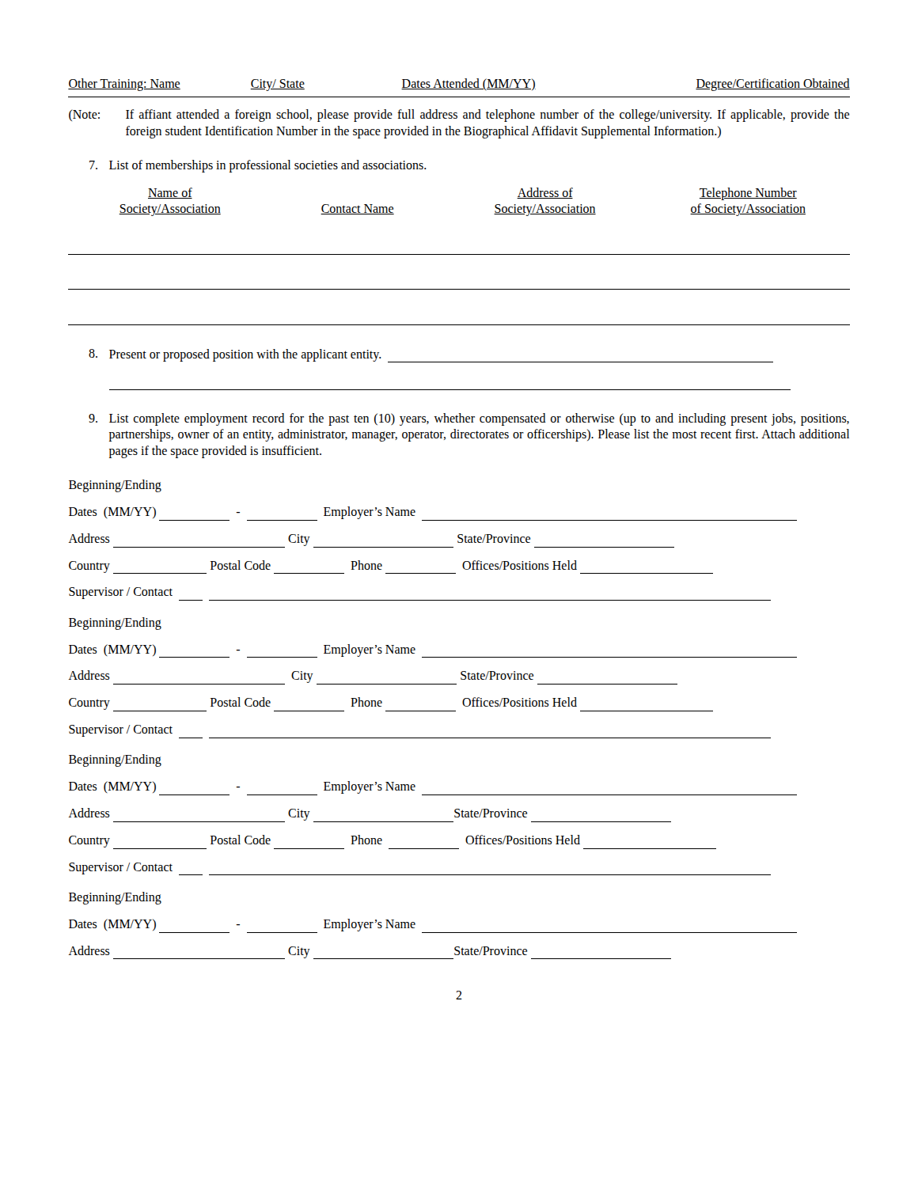Other Training: Name
City/ State
Dates Attended (MM/YY)
Degree/Certification Obtained
(Note:
If affiant attended a foreign school, please provide full address and telephone number of the college/university. If applicable, provide the foreign student Identification Number in the space provided in the Biographical Affidavit Supplemental Information.)
7.
List of memberships in professional societies and associations.
| Name of Society/Association | Contact Name | Address of Society/Association | Telephone Number of Society/Association |
| --- | --- | --- | --- |
8.
Present or proposed position with the applicant entity.
9.
List complete employment record for the past ten (10) years, whether compensated or otherwise (up to and including present jobs, positions, partnerships, owner of an entity, administrator, manager, operator, directorates or officerships). Please list the most recent first. Attach additional pages if the space provided is insufficient.
Beginning/Ending
Dates (MM/YY) - Employer’s Name
Address City State/Province
Country Postal Code Phone Offices/Positions Held
Supervisor / Contact
Beginning/Ending
Dates (MM/YY) - Employer’s Name
Address City State/Province
Country Postal Code Phone Offices/Positions Held
Supervisor / Contact
Beginning/Ending
Dates (MM/YY) - Employer’s Name
Address City State/Province
Country Postal Code Phone Offices/Positions Held
Supervisor / Contact
Beginning/Ending
Dates (MM/YY) - Employer’s Name
Address City State/Province
2